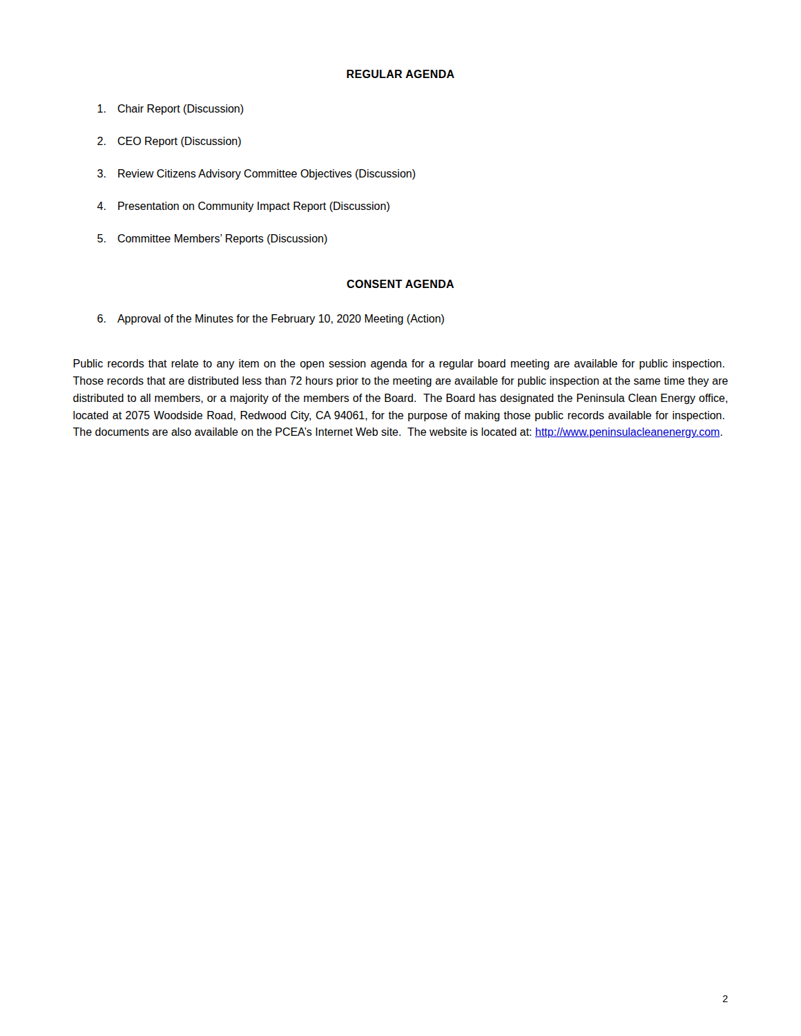REGULAR AGENDA
Chair Report (Discussion)
CEO Report (Discussion)
Review Citizens Advisory Committee Objectives (Discussion)
Presentation on Community Impact Report (Discussion)
Committee Members’ Reports (Discussion)
CONSENT AGENDA
Approval of the Minutes for the February 10, 2020 Meeting (Action)
Public records that relate to any item on the open session agenda for a regular board meeting are available for public inspection. Those records that are distributed less than 72 hours prior to the meeting are available for public inspection at the same time they are distributed to all members, or a majority of the members of the Board. The Board has designated the Peninsula Clean Energy office, located at 2075 Woodside Road, Redwood City, CA 94061, for the purpose of making those public records available for inspection. The documents are also available on the PCEA’s Internet Web site. The website is located at: http://www.peninsulacleanenergy.com.
2